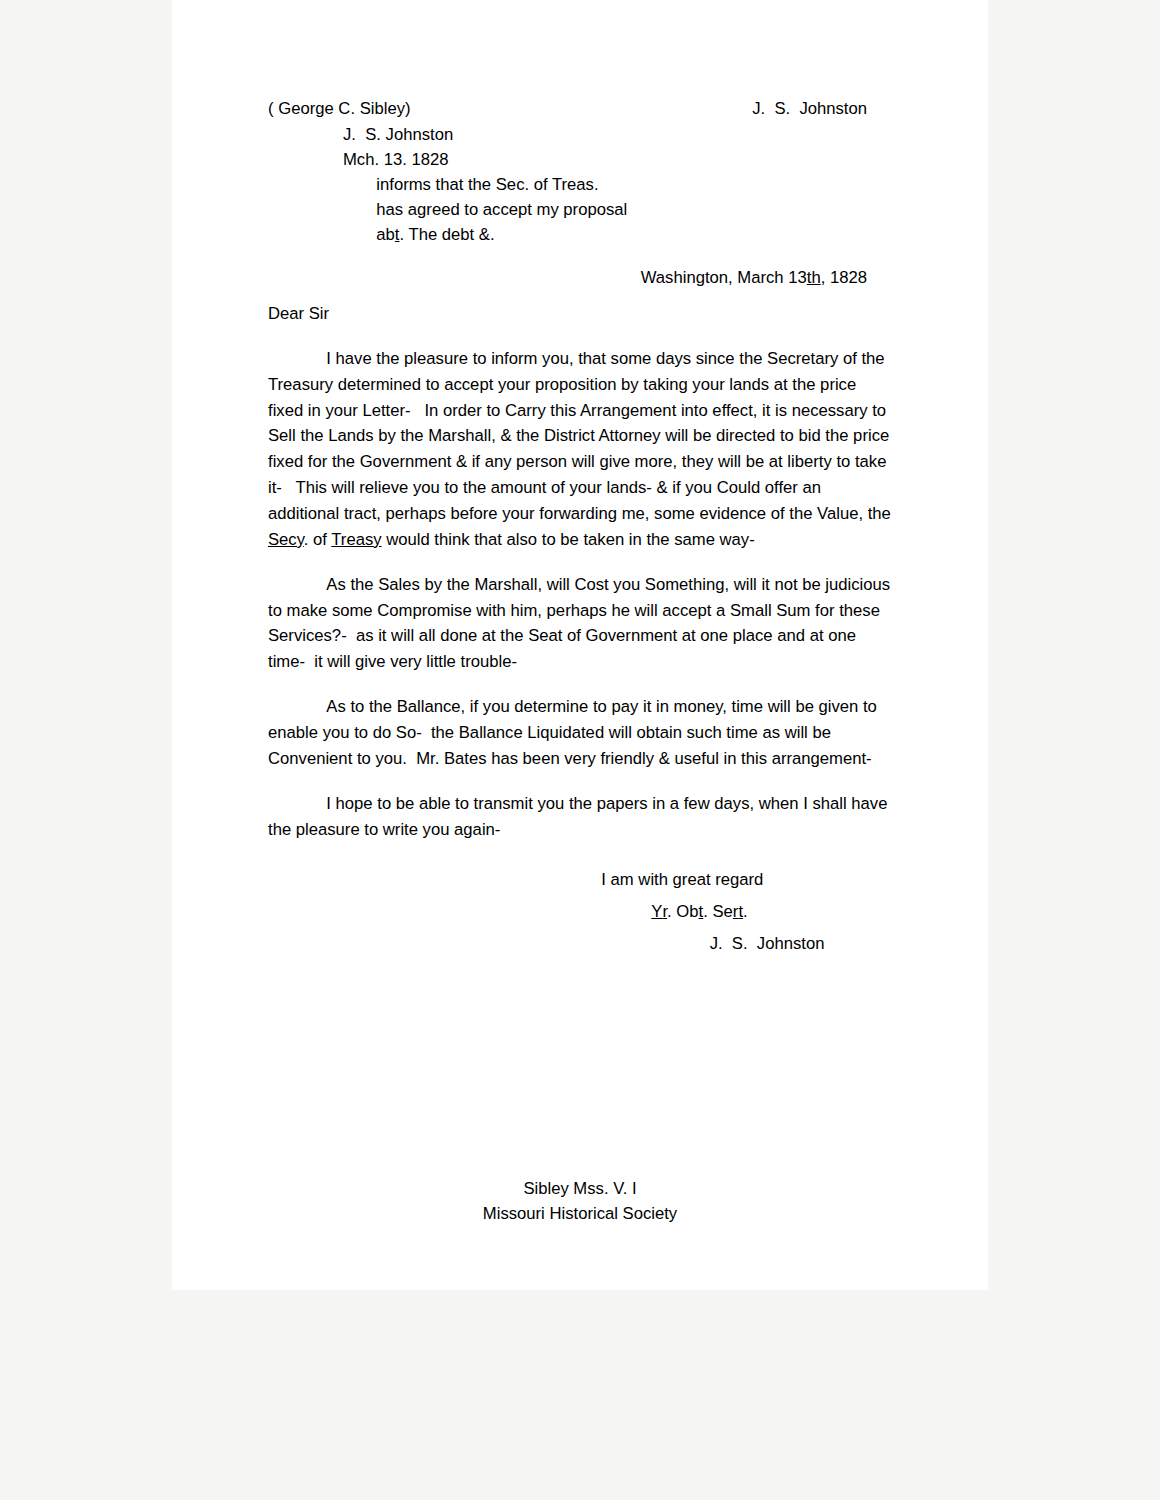( George C. Sibley)
J. S. Johnston
J. S. Johnston
Mch. 13. 1828 informs that the Sec. of Treas. has agreed to accept my proposal abt. The debt &.
Washington, March 13th, 1828
Dear Sir
I have the pleasure to inform you, that some days since the Secretary of the Treasury determined to accept your proposition by taking your lands at the price fixed in your Letter- In order to Carry this Arrangement into effect, it is necessary to Sell the Lands by the Marshall, & the District Attorney will be directed to bid the price fixed for the Government & if any person will give more, they will be at liberty to take it- This will relieve you to the amount of your lands- & if you Could offer an additional tract, perhaps before your forwarding me, some evidence of the Value, the Secy. of Treasy would think that also to be taken in the same way-
As the Sales by the Marshall, will Cost you Something, will it not be judicious to make some Compromise with him, perhaps he will accept a Small Sum for these Services?- as it will all done at the Seat of Government at one place and at one time- it will give very little trouble-
As to the Ballance, if you determine to pay it in money, time will be given to enable you to do So- the Ballance Liquidated will obtain such time as will be Convenient to you. Mr. Bates has been very friendly & useful in this arrangement-
I hope to be able to transmit you the papers in a few days, when I shall have the pleasure to write you again-
I am with great regard
Yr. Obt. Sert.
J. S. Johnston
Sibley Mss. V. I
Missouri Historical Society